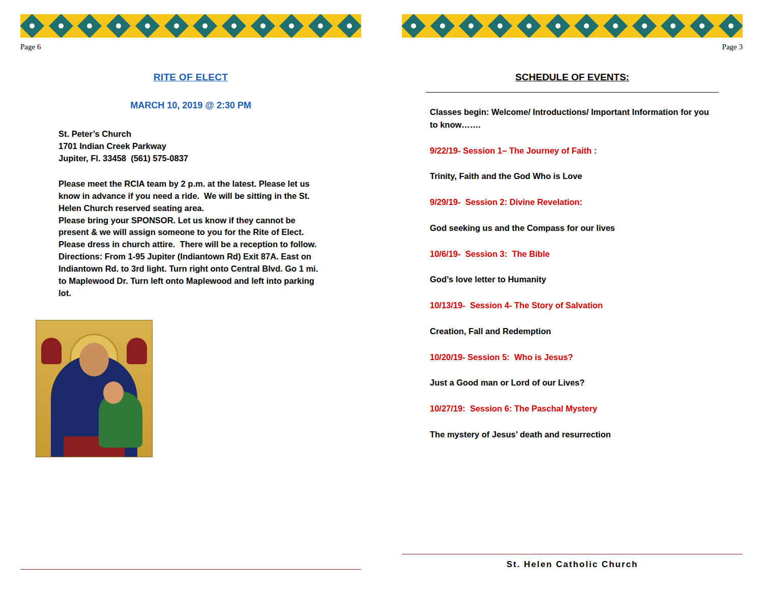Page 6
RITE OF ELECT
MARCH 10, 2019 @ 2:30 PM
St. Peter’s Church
1701 Indian Creek Parkway
Jupiter, Fl. 33458 (561) 575-0837
Please meet the RCIA team by 2 p.m. at the latest. Please let us know in advance if you need a ride. We will be sitting in the St. Helen Church reserved seating area.
Please bring your SPONSOR. Let us know if they cannot be present & we will assign someone to you for the Rite of Elect. Please dress in church attire. There will be a reception to follow.
Directions: From 1-95 Jupiter (Indiantown Rd) Exit 87A. East on Indiantown Rd. to 3rd light. Turn right onto Central Blvd. Go 1 mi. to Maplewood Dr. Turn left onto Maplewood and left into parking lot.
Page 3
SCHEDULE OF EVENTS:
Classes begin: Welcome/ Introductions/ Important Information for you to know…….
9/22/19- Session 1– The Journey of Faith :
Trinity, Faith and the God Who is Love
9/29/19- Session 2: Divine Revelation:
God seeking us and the Compass for our lives
10/6/19- Session 3: The Bible
God’s love letter to Humanity
10/13/19- Session 4- The Story of Salvation
Creation, Fall and Redemption
10/20/19- Session 5: Who is Jesus?
Just a Good man or Lord of our Lives?
10/27/19: Session 6: The Paschal Mystery
The mystery of Jesus’ death and resurrection
St. Helen Catholic Church